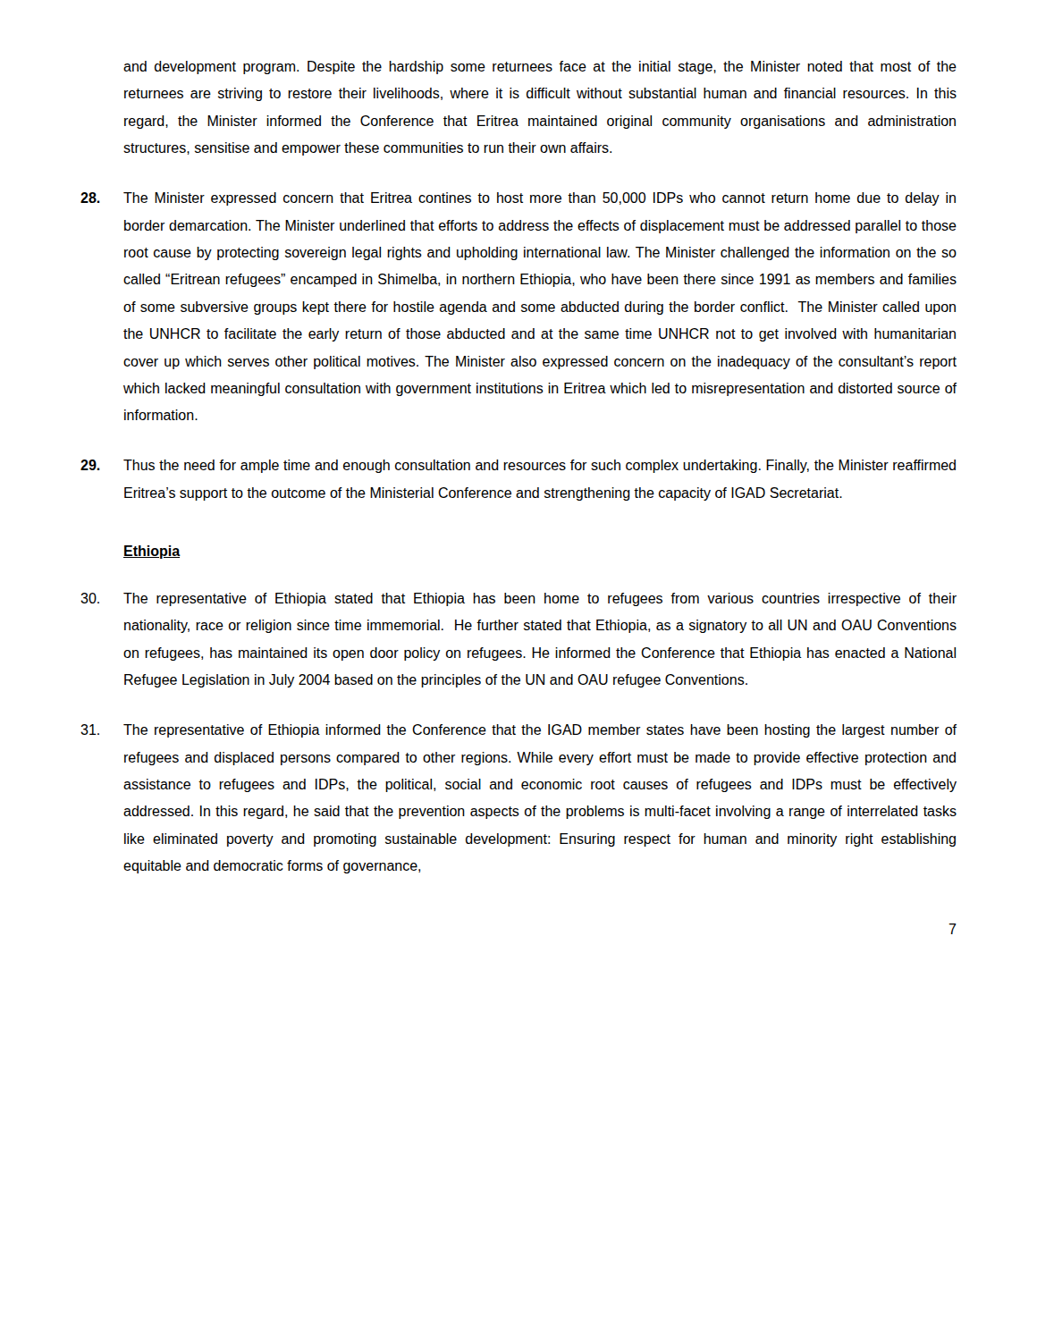and development program. Despite the hardship some returnees face at the initial stage, the Minister noted that most of the returnees are striving to restore their livelihoods, where it is difficult without substantial human and financial resources. In this regard, the Minister informed the Conference that Eritrea maintained original community organisations and administration structures, sensitise and empower these communities to run their own affairs.
28. The Minister expressed concern that Eritrea contines to host more than 50,000 IDPs who cannot return home due to delay in border demarcation. The Minister underlined that efforts to address the effects of displacement must be addressed parallel to those root cause by protecting sovereign legal rights and upholding international law. The Minister challenged the information on the so called “Eritrean refugees” encamped in Shimelba, in northern Ethiopia, who have been there since 1991 as members and families of some subversive groups kept there for hostile agenda and some abducted during the border conflict. The Minister called upon the UNHCR to facilitate the early return of those abducted and at the same time UNHCR not to get involved with humanitarian cover up which serves other political motives. The Minister also expressed concern on the inadequacy of the consultant’s report which lacked meaningful consultation with government institutions in Eritrea which led to misrepresentation and distorted source of information.
29. Thus the need for ample time and enough consultation and resources for such complex undertaking. Finally, the Minister reaffirmed Eritrea’s support to the outcome of the Ministerial Conference and strengthening the capacity of IGAD Secretariat.
Ethiopia
30. The representative of Ethiopia stated that Ethiopia has been home to refugees from various countries irrespective of their nationality, race or religion since time immemorial. He further stated that Ethiopia, as a signatory to all UN and OAU Conventions on refugees, has maintained its open door policy on refugees. He informed the Conference that Ethiopia has enacted a National Refugee Legislation in July 2004 based on the principles of the UN and OAU refugee Conventions.
31. The representative of Ethiopia informed the Conference that the IGAD member states have been hosting the largest number of refugees and displaced persons compared to other regions. While every effort must be made to provide effective protection and assistance to refugees and IDPs, the political, social and economic root causes of refugees and IDPs must be effectively addressed. In this regard, he said that the prevention aspects of the problems is multi-facet involving a range of interrelated tasks like eliminated poverty and promoting sustainable development: Ensuring respect for human and minority right establishing equitable and democratic forms of governance,
7